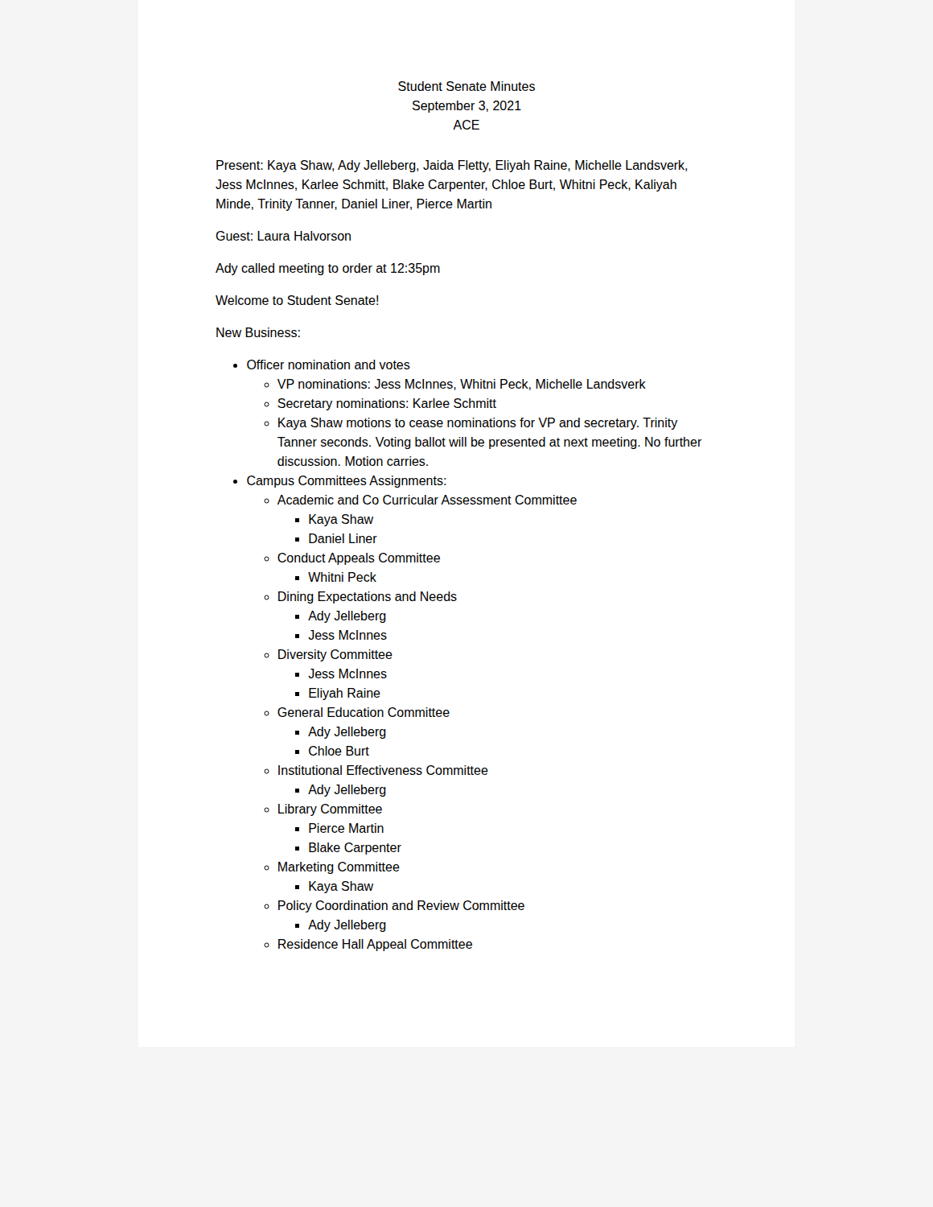Student Senate Minutes
September 3, 2021
ACE
Present: Kaya Shaw, Ady Jelleberg, Jaida Fletty, Eliyah Raine, Michelle Landsverk, Jess McInnes, Karlee Schmitt, Blake Carpenter, Chloe Burt, Whitni Peck, Kaliyah Minde, Trinity Tanner, Daniel Liner, Pierce Martin
Guest: Laura Halvorson
Ady called meeting to order at 12:35pm
Welcome to Student Senate!
New Business:
Officer nomination and votes
VP nominations: Jess McInnes, Whitni Peck, Michelle Landsverk
Secretary nominations: Karlee Schmitt
Kaya Shaw motions to cease nominations for VP and secretary. Trinity Tanner seconds. Voting ballot will be presented at next meeting. No further discussion. Motion carries.
Campus Committees Assignments:
Academic and Co Curricular Assessment Committee
Kaya Shaw
Daniel Liner
Conduct Appeals Committee
Whitni Peck
Dining Expectations and Needs
Ady Jelleberg
Jess McInnes
Diversity Committee
Jess McInnes
Eliyah Raine
General Education Committee
Ady Jelleberg
Chloe Burt
Institutional Effectiveness Committee
Ady Jelleberg
Library Committee
Pierce Martin
Blake Carpenter
Marketing Committee
Kaya Shaw
Policy Coordination and Review Committee
Ady Jelleberg
Residence Hall Appeal Committee